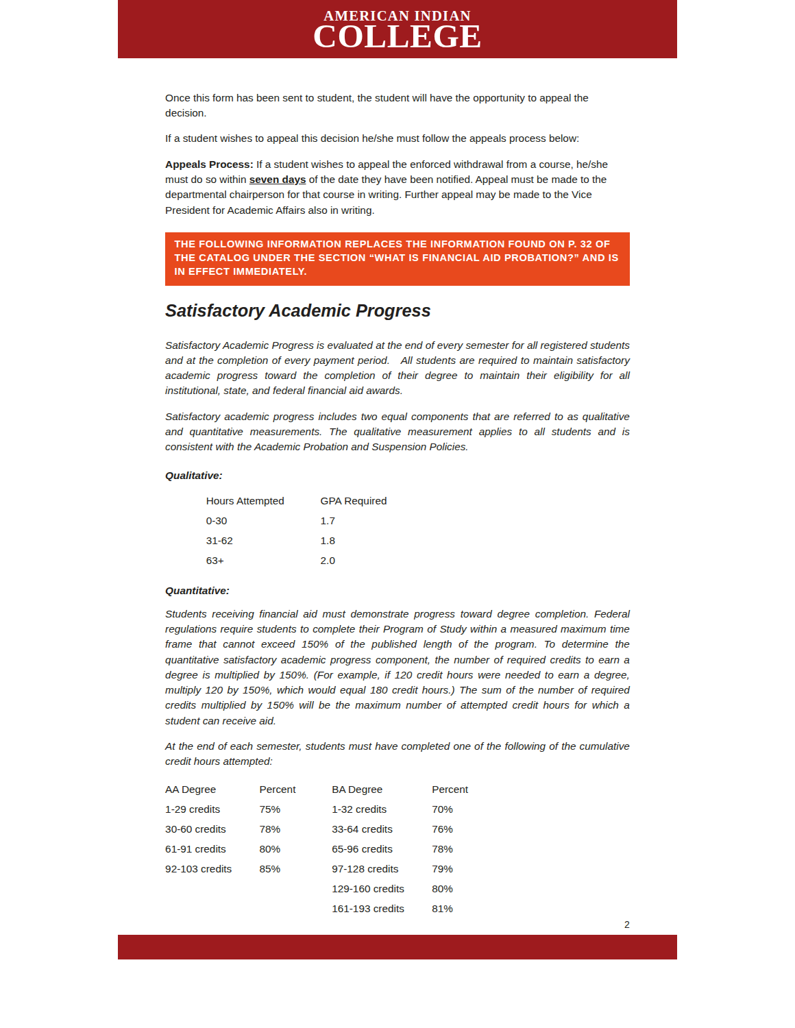AMERICAN INDIAN COLLEGE
Once this form has been sent to student, the student will have the opportunity to appeal the decision.
If a student wishes to appeal this decision he/she must follow the appeals process below:
Appeals Process: If a student wishes to appeal the enforced withdrawal from a course, he/she must do so within seven days of the date they have been notified. Appeal must be made to the departmental chairperson for that course in writing. Further appeal may be made to the Vice President for Academic Affairs also in writing.
The following information replaces the information found on p. 32 of the catalog under the section “What is Financial Aid Probation?” and is in effect immediately.
Satisfactory Academic Progress
Satisfactory Academic Progress is evaluated at the end of every semester for all registered students and at the completion of every payment period. All students are required to maintain satisfactory academic progress toward the completion of their degree to maintain their eligibility for all institutional, state, and federal financial aid awards.
Satisfactory academic progress includes two equal components that are referred to as qualitative and quantitative measurements. The qualitative measurement applies to all students and is consistent with the Academic Probation and Suspension Policies.
Qualitative:
| Hours Attempted | GPA Required |
| 0-30 | 1.7 |
| 31-62 | 1.8 |
| 63+ | 2.0 |
Quantitative:
Students receiving financial aid must demonstrate progress toward degree completion. Federal regulations require students to complete their Program of Study within a measured maximum time frame that cannot exceed 150% of the published length of the program. To determine the quantitative satisfactory academic progress component, the number of required credits to earn a degree is multiplied by 150%. (For example, if 120 credit hours were needed to earn a degree, multiply 120 by 150%, which would equal 180 credit hours.) The sum of the number of required credits multiplied by 150% will be the maximum number of attempted credit hours for which a student can receive aid.
At the end of each semester, students must have completed one of the following of the cumulative credit hours attempted:
| AA Degree | Percent | BA Degree | Percent |
| 1-29 credits | 75% | 1-32 credits | 70% |
| 30-60 credits | 78% | 33-64 credits | 76% |
| 61-91 credits | 80% | 65-96 credits | 78% |
| 92-103 credits | 85% | 97-128 credits | 79% |
| | | 129-160 credits | 80% |
| | | 161-193 credits | 81% |
2